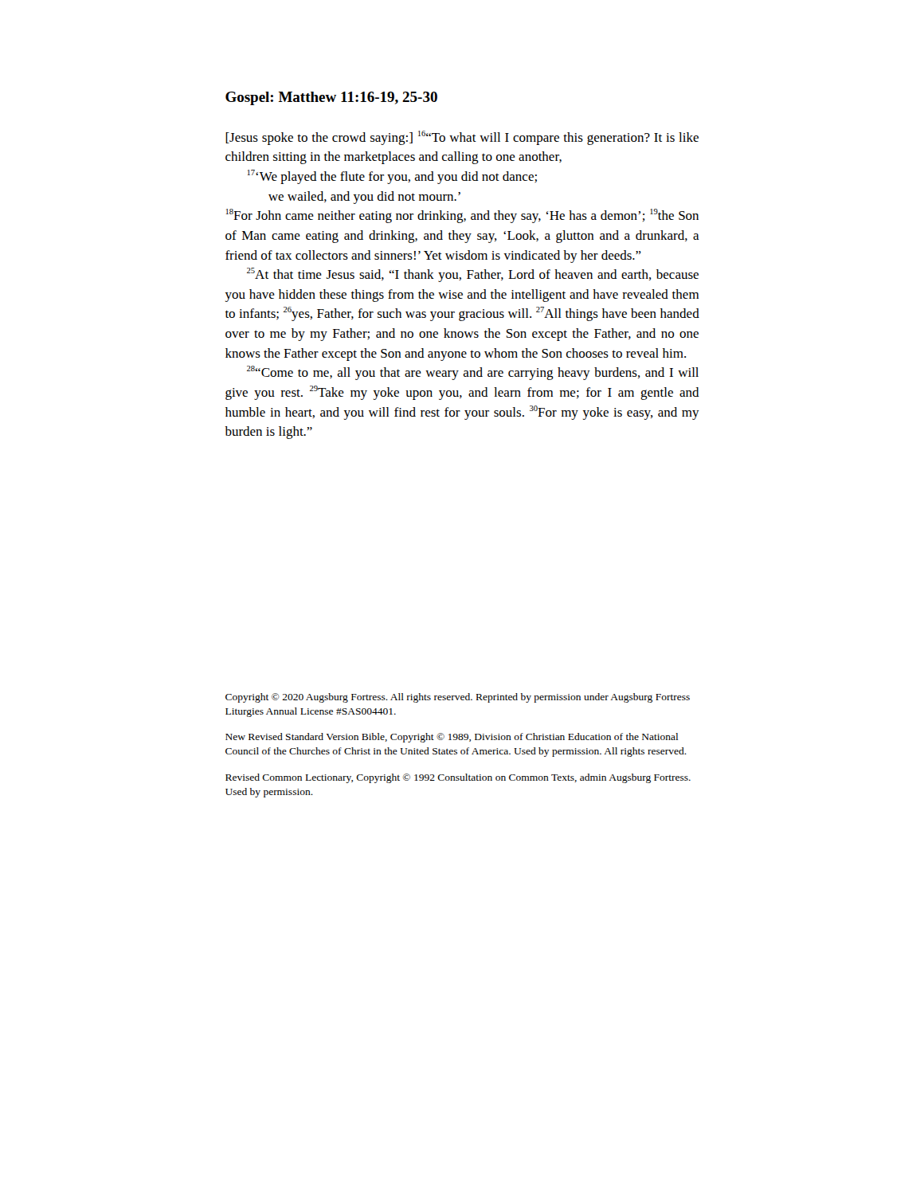Gospel: Matthew 11:16-19, 25-30
[Jesus spoke to the crowd saying:] 16“To what will I compare this generation? It is like children sitting in the marketplaces and calling to one another,
17‘We played the flute for you, and you did not dance;
we wailed, and you did not mourn.’
18For John came neither eating nor drinking, and they say, ‘He has a demon’; 19the Son of Man came eating and drinking, and they say, ‘Look, a glutton and a drunkard, a friend of tax collectors and sinners!’ Yet wisdom is vindicated by her deeds.”
25At that time Jesus said, “I thank you, Father, Lord of heaven and earth, because you have hidden these things from the wise and the intelligent and have revealed them to infants; 26yes, Father, for such was your gracious will. 27All things have been handed over to me by my Father; and no one knows the Son except the Father, and no one knows the Father except the Son and anyone to whom the Son chooses to reveal him.
28“Come to me, all you that are weary and are carrying heavy burdens, and I will give you rest. 29Take my yoke upon you, and learn from me; for I am gentle and humble in heart, and you will find rest for your souls. 30For my yoke is easy, and my burden is light.”
Copyright © 2020 Augsburg Fortress. All rights reserved. Reprinted by permission under Augsburg Fortress Liturgies Annual License #SAS004401.
New Revised Standard Version Bible, Copyright © 1989, Division of Christian Education of the National Council of the Churches of Christ in the United States of America. Used by permission. All rights reserved.
Revised Common Lectionary, Copyright © 1992 Consultation on Common Texts, admin Augsburg Fortress. Used by permission.